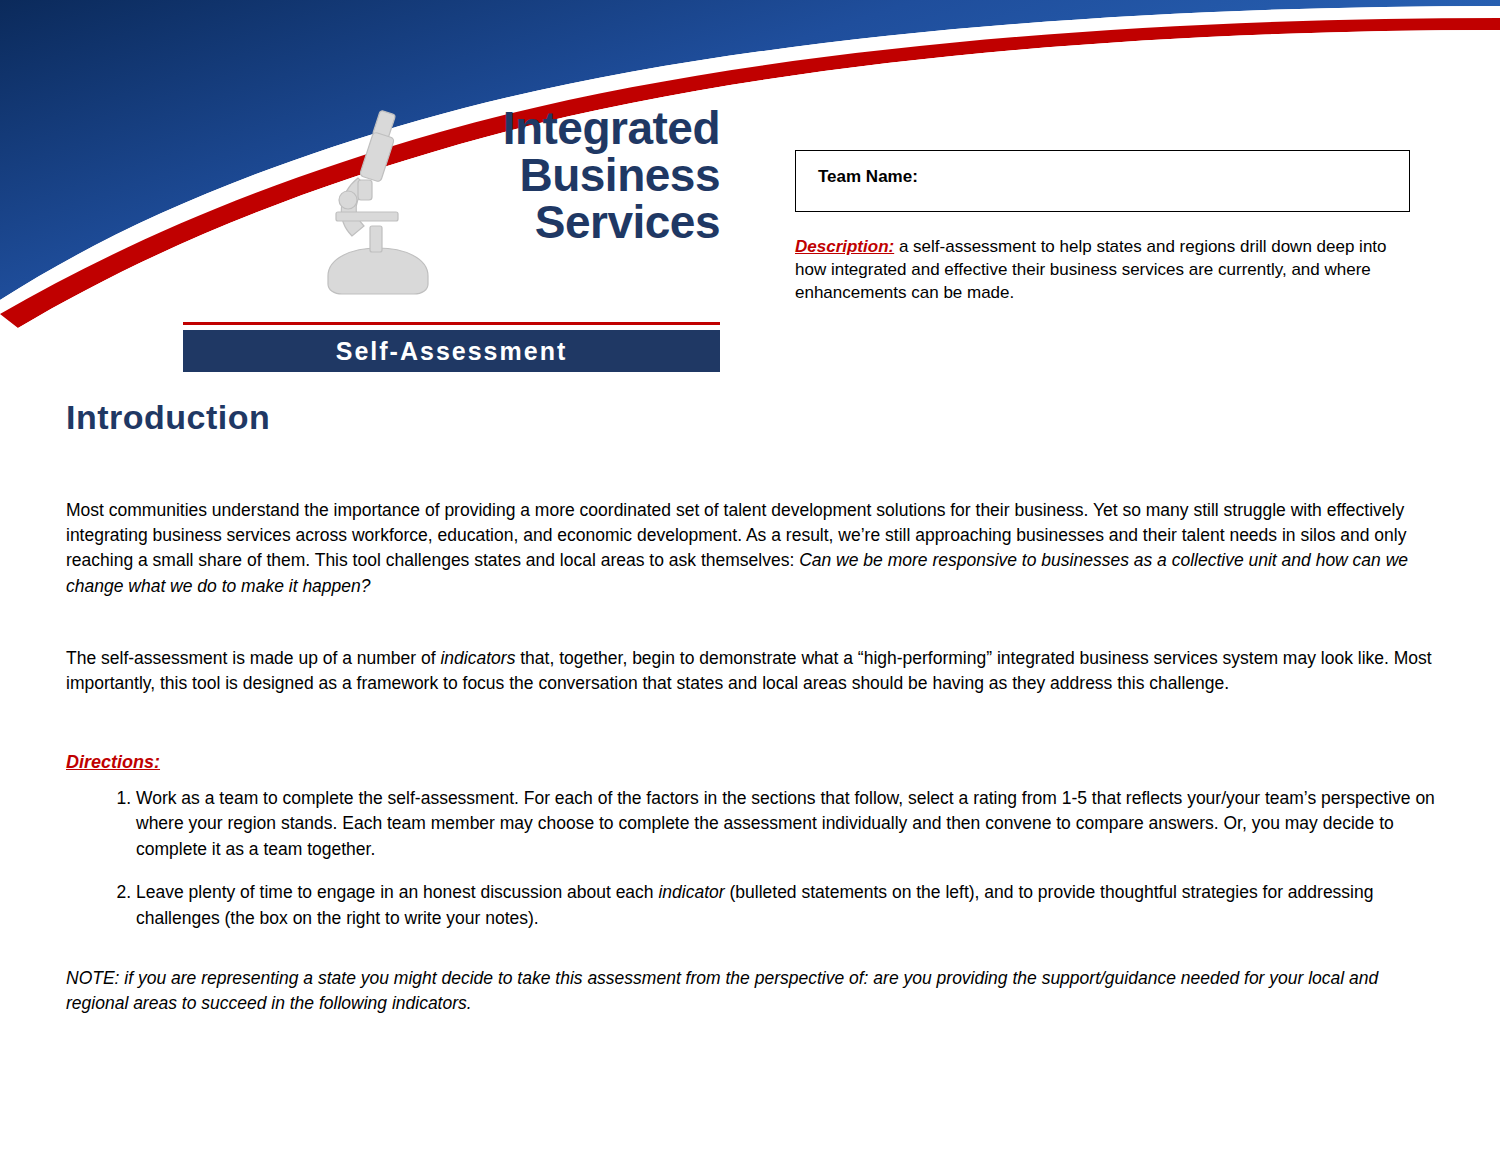Integrated
Business
Services
Self-Assessment
Team Name:
Description: a self-assessment to help states and regions drill down deep into how integrated and effective their business services are currently, and where enhancements can be made.
Introduction
Most communities understand the importance of providing a more coordinated set of talent development solutions for their business. Yet so many still struggle with effectively integrating business services across workforce, education, and economic development. As a result, we’re still approaching businesses and their talent needs in silos and only reaching a small share of them. This tool challenges states and local areas to ask themselves: Can we be more responsive to businesses as a collective unit and how can we change what we do to make it happen?
The self-assessment is made up of a number of indicators that, together, begin to demonstrate what a “high-performing” integrated business services system may look like. Most importantly, this tool is designed as a framework to focus the conversation that states and local areas should be having as they address this challenge.
Directions:
Work as a team to complete the self-assessment. For each of the factors in the sections that follow, select a rating from 1-5 that reflects your/your team’s perspective on where your region stands. Each team member may choose to complete the assessment individually and then convene to compare answers. Or, you may decide to complete it as a team together.
Leave plenty of time to engage in an honest discussion about each indicator (bulleted statements on the left), and to provide thoughtful strategies for addressing challenges (the box on the right to write your notes).
NOTE: if you are representing a state you might decide to take this assessment from the perspective of: are you providing the support/guidance needed for your local and regional areas to succeed in the following indicators.